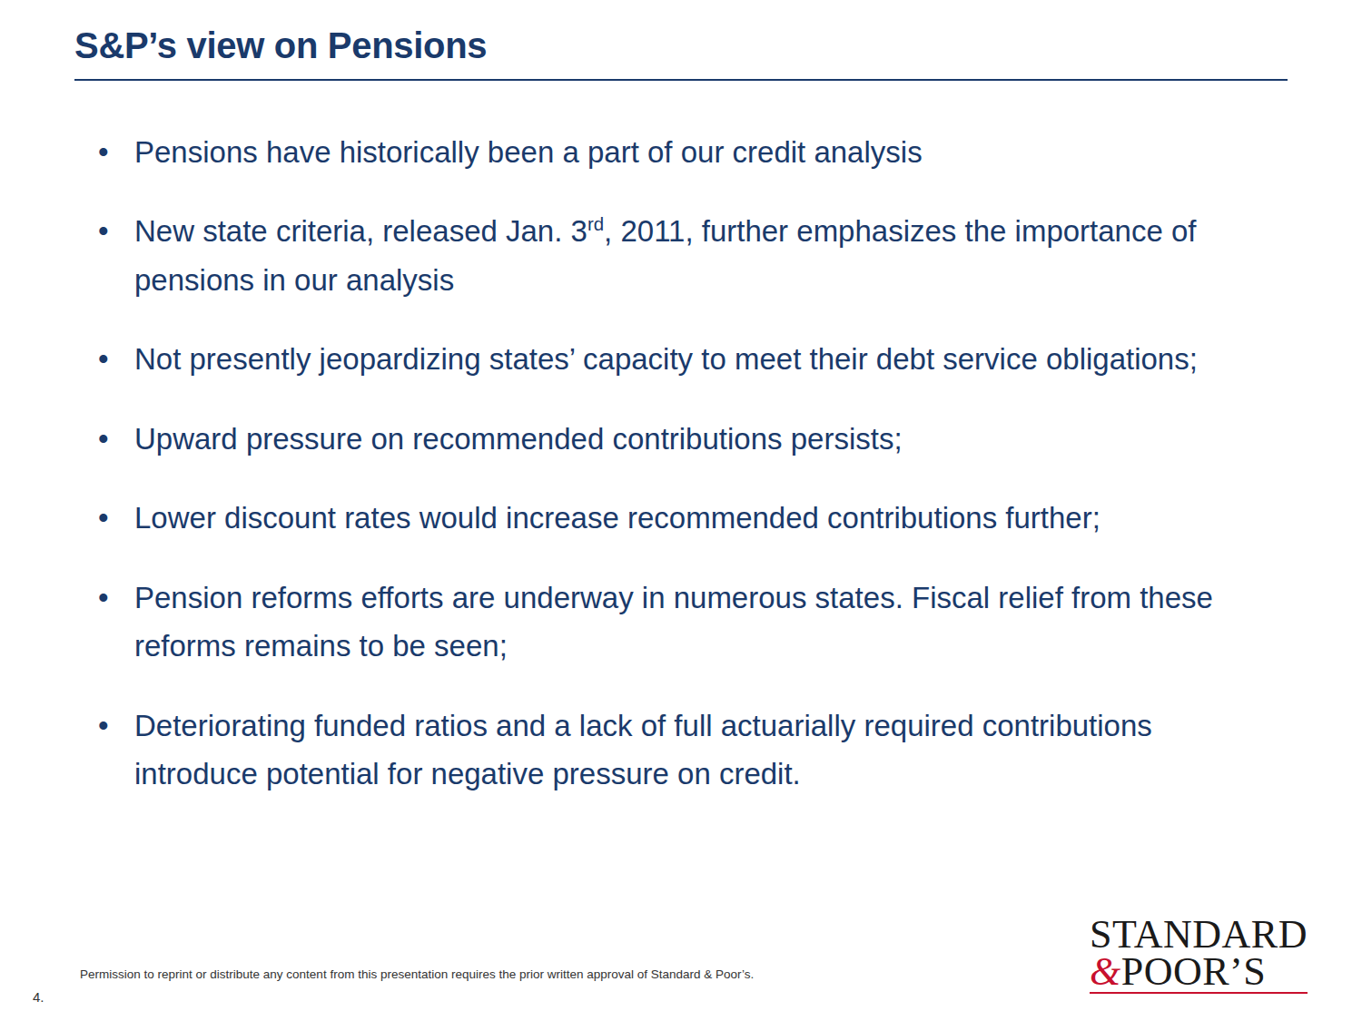S&P’s view on Pensions
Pensions have historically been a part of our credit analysis
New state criteria, released Jan. 3rd, 2011, further emphasizes the importance of pensions in our analysis
Not presently jeopardizing states’ capacity to meet their debt service obligations;
Upward pressure on recommended contributions persists;
Lower discount rates would increase recommended contributions further;
Pension reforms efforts are underway in numerous states. Fiscal relief from these reforms remains to be seen;
Deteriorating funded ratios and a lack of full actuarially required contributions introduce potential for negative pressure on credit.
4.
Permission to reprint or distribute any content from this presentation requires the prior written approval of Standard & Poor’s.
STANDARD
&POOR’S